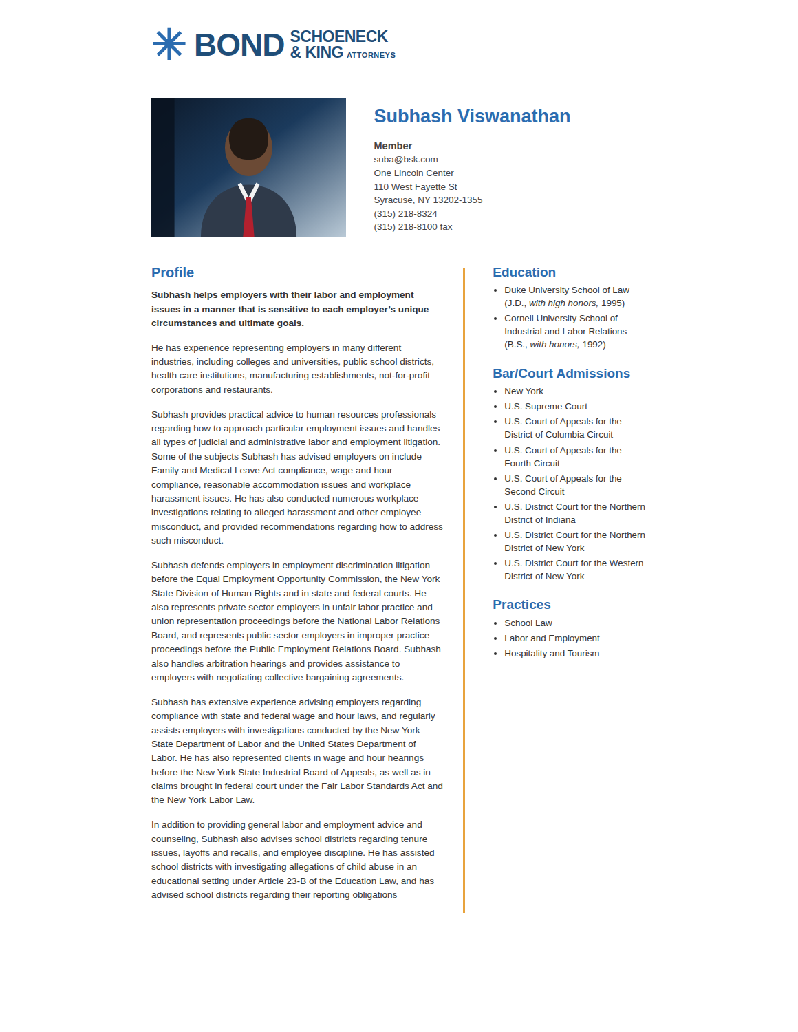✳
BOND
SCHOENECK
& KING ATTORNEYS
Subhash Viswanathan
Member
suba@bsk.com
One Lincoln Center
110 West Fayette St
Syracuse, NY 13202-1355
(315) 218-8324
(315) 218-8100 fax
Profile
Subhash helps employers with their labor and employment issues in a manner that is sensitive to each employer’s unique circumstances and ultimate goals.
He has experience representing employers in many different industries, including colleges and universities, public school districts, health care institutions, manufacturing establishments, not-for-profit corporations and restaurants.
Subhash provides practical advice to human resources professionals regarding how to approach particular employment issues and handles all types of judicial and administrative labor and employment litigation. Some of the subjects Subhash has advised employers on include Family and Medical Leave Act compliance, wage and hour compliance, reasonable accommodation issues and workplace harassment issues. He has also conducted numerous workplace investigations relating to alleged harassment and other employee misconduct, and provided recommendations regarding how to address such misconduct.
Subhash defends employers in employment discrimination litigation before the Equal Employment Opportunity Commission, the New York State Division of Human Rights and in state and federal courts. He also represents private sector employers in unfair labor practice and union representation proceedings before the National Labor Relations Board, and represents public sector employers in improper practice proceedings before the Public Employment Relations Board. Subhash also handles arbitration hearings and provides assistance to employers with negotiating collective bargaining agreements.
Subhash has extensive experience advising employers regarding compliance with state and federal wage and hour laws, and regularly assists employers with investigations conducted by the New York State Department of Labor and the United States Department of Labor. He has also represented clients in wage and hour hearings before the New York State Industrial Board of Appeals, as well as in claims brought in federal court under the Fair Labor Standards Act and the New York Labor Law.
In addition to providing general labor and employment advice and counseling, Subhash also advises school districts regarding tenure issues, layoffs and recalls, and employee discipline. He has assisted school districts with investigating allegations of child abuse in an educational setting under Article 23-B of the Education Law, and has advised school districts regarding their reporting obligations
Education
Duke University School of Law (J.D., with high honors, 1995)
Cornell University School of Industrial and Labor Relations (B.S., with honors, 1992)
Bar/Court Admissions
New York
U.S. Supreme Court
U.S. Court of Appeals for the District of Columbia Circuit
U.S. Court of Appeals for the Fourth Circuit
U.S. Court of Appeals for the Second Circuit
U.S. District Court for the Northern District of Indiana
U.S. District Court for the Northern District of New York
U.S. District Court for the Western District of New York
Practices
School Law
Labor and Employment
Hospitality and Tourism